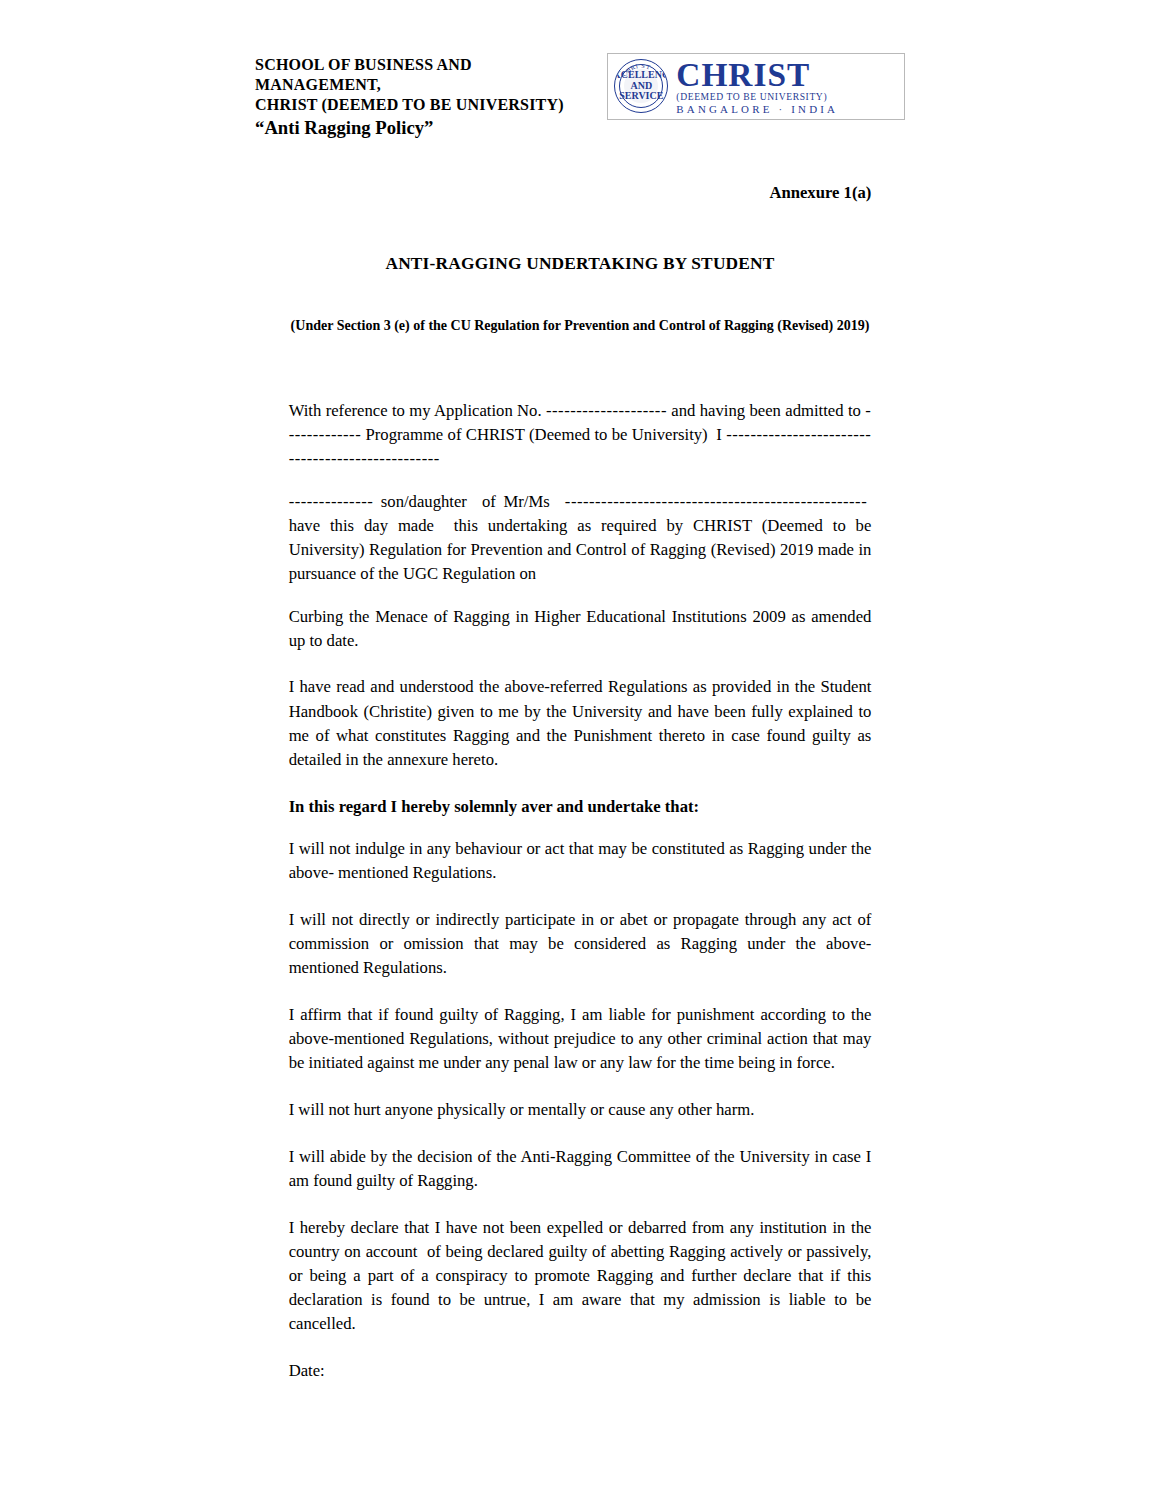SCHOOL OF BUSINESS AND MANAGEMENT,
CHRIST (DEEMED TO BE UNIVERSITY)
“Anti Ragging Policy”
C H R I S T
EXCELLENCE
AND
SERVICE
CHRIST
(DEEMED TO BE UNIVERSITY)
BANGALORE · INDIA
Annexure 1(a)
ANTI-RAGGING UNDERTAKING BY STUDENT
(Under Section 3 (e) of the CU Regulation for Prevention and Control of Ragging (Revised) 2019)
With reference to my Application No. -------------------- and having been admitted to ------------- Programme of CHRIST (Deemed to be University) I -------------------------------------------------
-------------- son/daughter of Mr/Ms -------------------------------------------------- have this day made this undertaking as required by CHRIST (Deemed to be University) Regulation for Prevention and Control of Ragging (Revised) 2019 made in pursuance of the UGC Regulation on
Curbing the Menace of Ragging in Higher Educational Institutions 2009 as amended up to date.
I have read and understood the above-referred Regulations as provided in the Student Handbook (Christite) given to me by the University and have been fully explained to me of what constitutes Ragging and the Punishment thereto in case found guilty as detailed in the annexure hereto.
In this regard I hereby solemnly aver and undertake that:
I will not indulge in any behaviour or act that may be constituted as Ragging under the above- mentioned Regulations.
I will not directly or indirectly participate in or abet or propagate through any act of commission or omission that may be considered as Ragging under the above-mentioned Regulations.
I affirm that if found guilty of Ragging, I am liable for punishment according to the above-mentioned Regulations, without prejudice to any other criminal action that may be initiated against me under any penal law or any law for the time being in force.
I will not hurt anyone physically or mentally or cause any other harm.
I will abide by the decision of the Anti-Ragging Committee of the University in case I am found guilty of Ragging.
I hereby declare that I have not been expelled or debarred from any institution in the country on account of being declared guilty of abetting Ragging actively or passively, or being a part of a conspiracy to promote Ragging and further declare that if this declaration is found to be untrue, I am aware that my admission is liable to be cancelled.
Date: